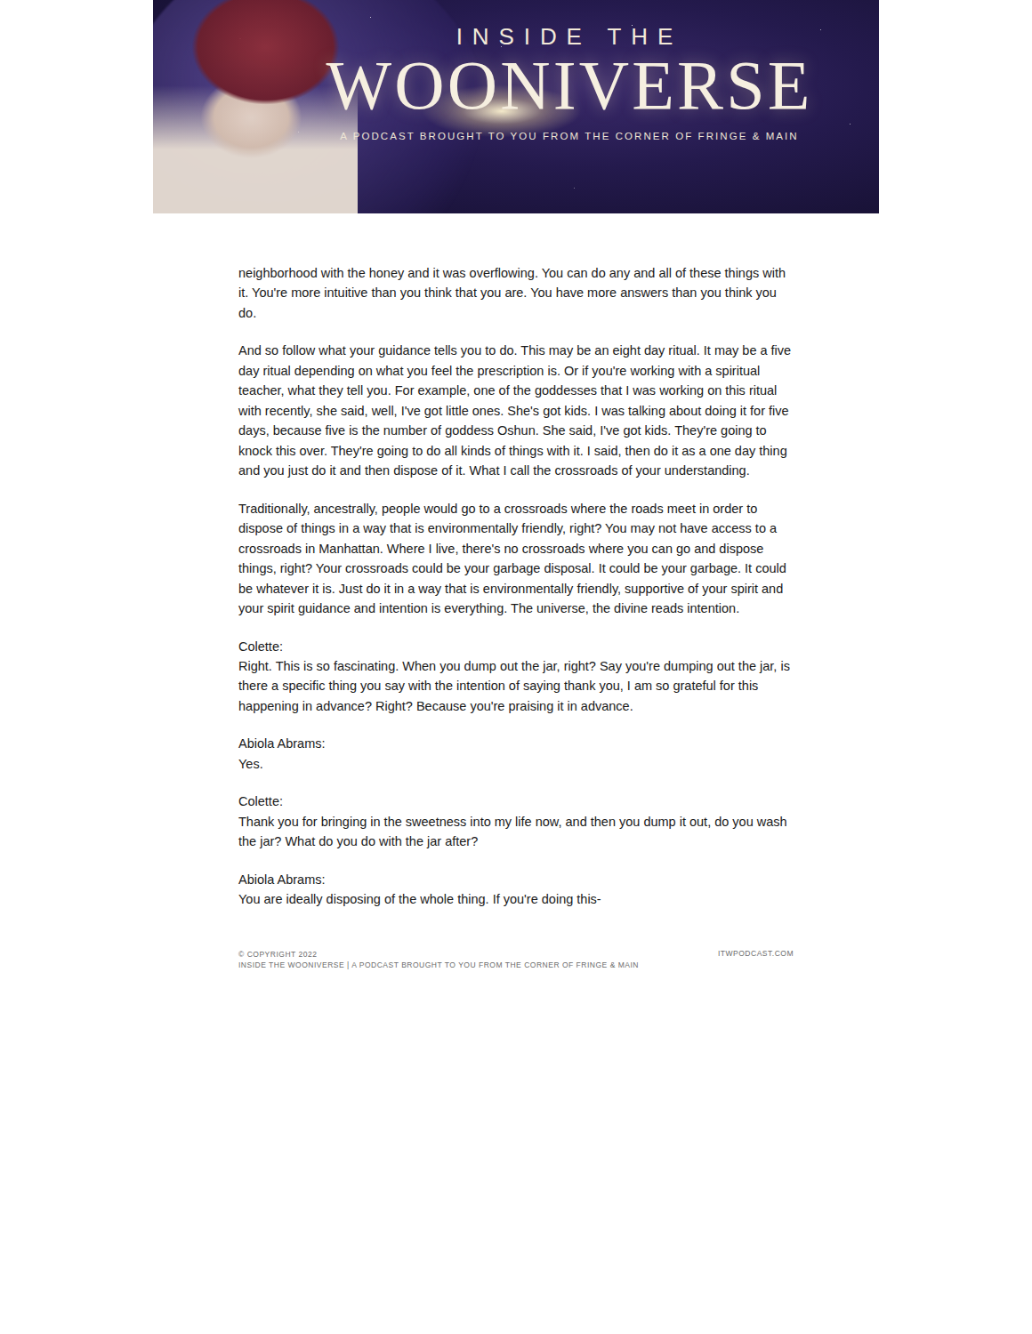Inside the
Wooniverse
A Podcast Brought to You from the Corner of Fringe & Main
neighborhood with the honey and it was overflowing. You can do any and all of these things with it. You're more intuitive than you think that you are. You have more answers than you think you do.
And so follow what your guidance tells you to do. This may be an eight day ritual. It may be a five day ritual depending on what you feel the prescription is. Or if you're working with a spiritual teacher, what they tell you. For example, one of the goddesses that I was working on this ritual with recently, she said, well, I've got little ones. She's got kids. I was talking about doing it for five days, because five is the number of goddess Oshun. She said, I've got kids. They're going to knock this over. They're going to do all kinds of things with it. I said, then do it as a one day thing and you just do it and then dispose of it. What I call the crossroads of your understanding.
Traditionally, ancestrally, people would go to a crossroads where the roads meet in order to dispose of things in a way that is environmentally friendly, right? You may not have access to a crossroads in Manhattan. Where I live, there's no crossroads where you can go and dispose things, right? Your crossroads could be your garbage disposal. It could be your garbage. It could be whatever it is. Just do it in a way that is environmentally friendly, supportive of your spirit and your spirit guidance and intention is everything. The universe, the divine reads intention.
Colette:
Right. This is so fascinating. When you dump out the jar, right? Say you're dumping out the jar, is there a specific thing you say with the intention of saying thank you, I am so grateful for this happening in advance? Right? Because you're praising it in advance.
Abiola Abrams:
Yes.
Colette:
Thank you for bringing in the sweetness into my life now, and then you dump it out, do you wash the jar? What do you do with the jar after?
Abiola Abrams:
You are ideally disposing of the whole thing. If you're doing this-
© Copyright 2022
Inside the Wooniverse | A Podcast Brought to You from the Corner of Fringe & Main
ITWPODCAST.COM